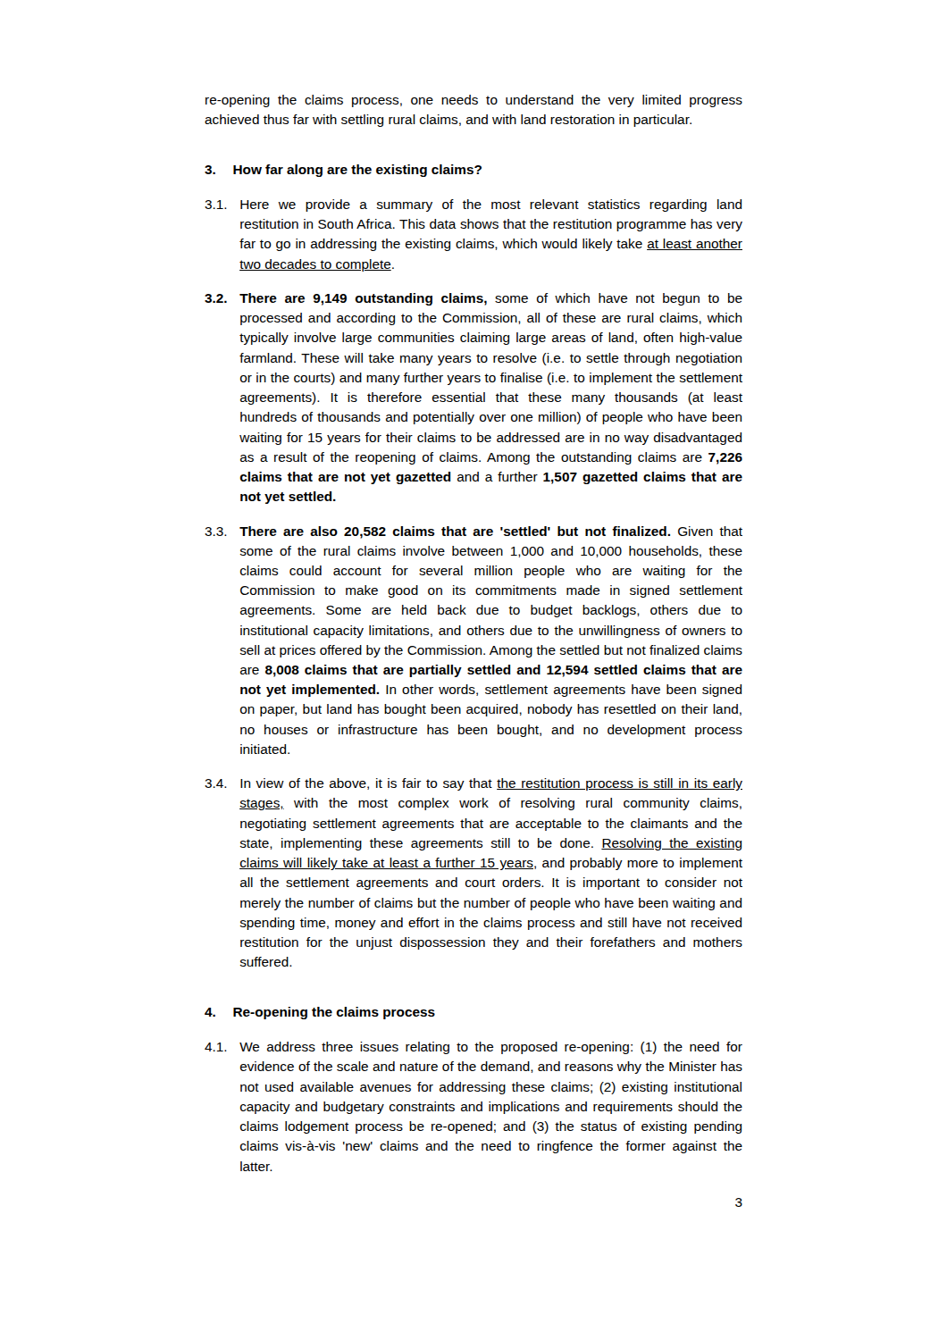re-opening the claims process, one needs to understand the very limited progress achieved thus far with settling rural claims, and with land restoration in particular.
3.
How far along are the existing claims?
3.1.
Here we provide a summary of the most relevant statistics regarding land restitution in South Africa. This data shows that the restitution programme has very far to go in addressing the existing claims, which would likely take at least another two decades to complete.
3.2.
There are 9,149 outstanding claims, some of which have not begun to be processed and according to the Commission, all of these are rural claims, which typically involve large communities claiming large areas of land, often high-value farmland. These will take many years to resolve (i.e. to settle through negotiation or in the courts) and many further years to finalise (i.e. to implement the settlement agreements). It is therefore essential that these many thousands (at least hundreds of thousands and potentially over one million) of people who have been waiting for 15 years for their claims to be addressed are in no way disadvantaged as a result of the reopening of claims. Among the outstanding claims are 7,226 claims that are not yet gazetted and a further 1,507 gazetted claims that are not yet settled.
3.3.
There are also 20,582 claims that are 'settled' but not finalized. Given that some of the rural claims involve between 1,000 and 10,000 households, these claims could account for several million people who are waiting for the Commission to make good on its commitments made in signed settlement agreements. Some are held back due to budget backlogs, others due to institutional capacity limitations, and others due to the unwillingness of owners to sell at prices offered by the Commission. Among the settled but not finalized claims are 8,008 claims that are partially settled and 12,594 settled claims that are not yet implemented. In other words, settlement agreements have been signed on paper, but land has bought been acquired, nobody has resettled on their land, no houses or infrastructure has been bought, and no development process initiated.
3.4.
In view of the above, it is fair to say that the restitution process is still in its early stages, with the most complex work of resolving rural community claims, negotiating settlement agreements that are acceptable to the claimants and the state, implementing these agreements still to be done. Resolving the existing claims will likely take at least a further 15 years, and probably more to implement all the settlement agreements and court orders. It is important to consider not merely the number of claims but the number of people who have been waiting and spending time, money and effort in the claims process and still have not received restitution for the unjust dispossession they and their forefathers and mothers suffered.
4.
Re-opening the claims process
4.1.
We address three issues relating to the proposed re-opening: (1) the need for evidence of the scale and nature of the demand, and reasons why the Minister has not used available avenues for addressing these claims; (2) existing institutional capacity and budgetary constraints and implications and requirements should the claims lodgement process be re-opened; and (3) the status of existing pending claims vis-à-vis 'new' claims and the need to ringfence the former against the latter.
3